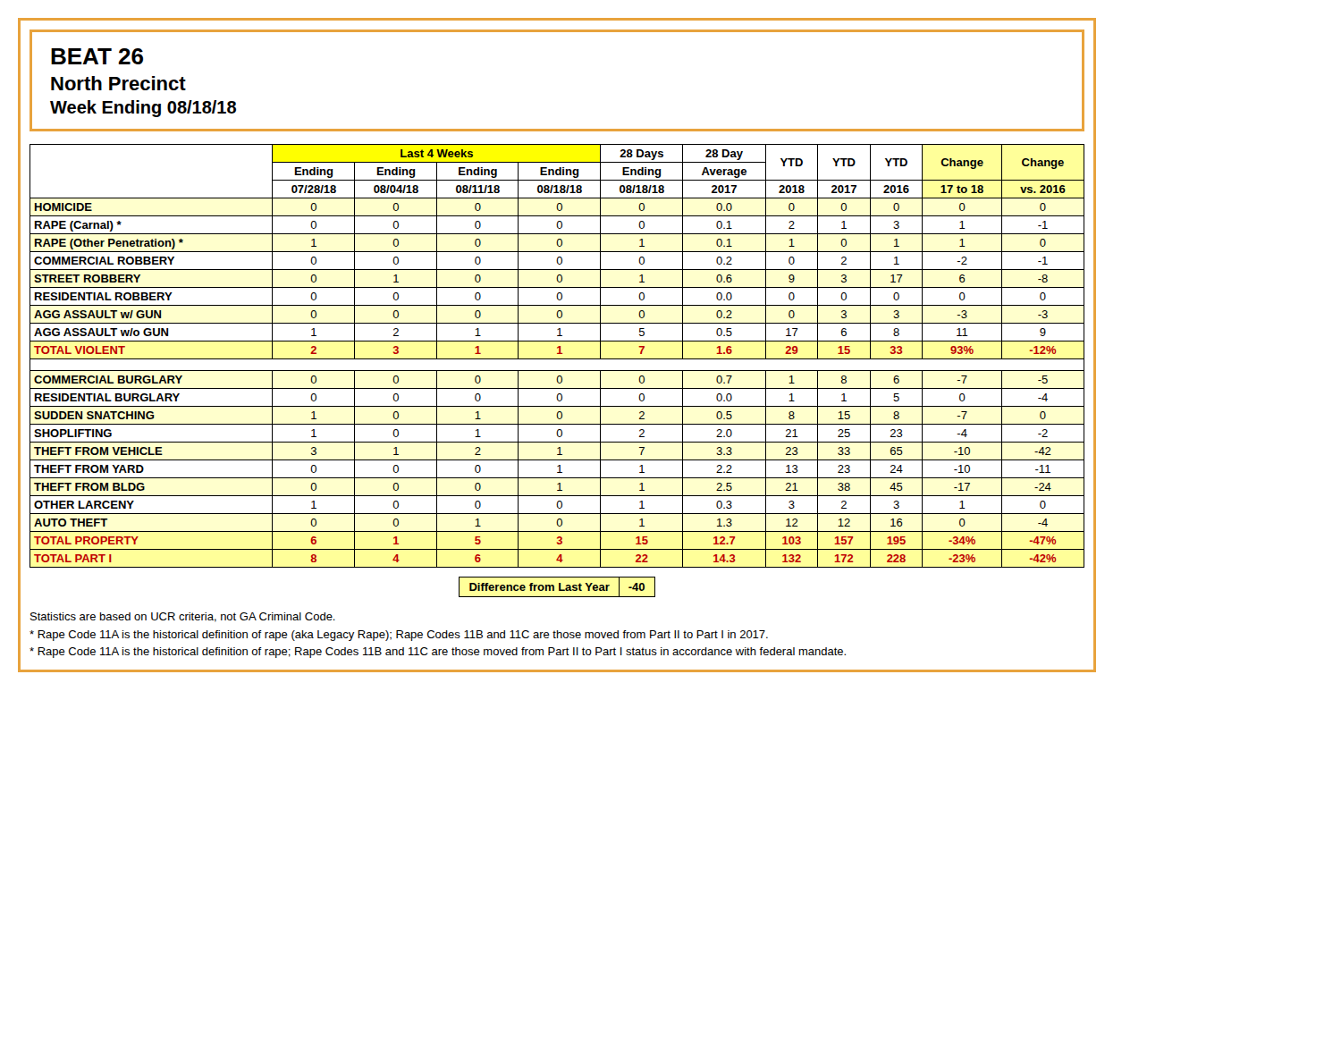BEAT 26
North Precinct
Week Ending 08/18/18
| | Last 4 Weeks | 28 Days | 28 Day | YTD | YTD | YTD | Change | Change |
| --- | --- | --- | --- | --- | --- | --- | --- | --- |
| Ending | Ending | Ending | Ending | Ending | Average |
| 07/28/18 | 08/04/18 | 08/11/18 | 08/18/18 | 08/18/18 | 2017 | 2018 | 2017 | 2016 | 17 to 18 | vs. 2016 |
| HOMICIDE | 0 | 0 | 0 | 0 | 0 | 0.0 | 0 | 0 | 0 | 0 | 0 |
| RAPE (Carnal) * | 0 | 0 | 0 | 0 | 0 | 0.1 | 2 | 1 | 3 | 1 | -1 |
| RAPE (Other Penetration) * | 1 | 0 | 0 | 0 | 1 | 0.1 | 1 | 0 | 1 | 1 | 0 |
| COMMERCIAL ROBBERY | 0 | 0 | 0 | 0 | 0 | 0.2 | 0 | 2 | 1 | -2 | -1 |
| STREET ROBBERY | 0 | 1 | 0 | 0 | 1 | 0.6 | 9 | 3 | 17 | 6 | -8 |
| RESIDENTIAL ROBBERY | 0 | 0 | 0 | 0 | 0 | 0.0 | 0 | 0 | 0 | 0 | 0 |
| AGG ASSAULT w/ GUN | 0 | 0 | 0 | 0 | 0 | 0.2 | 0 | 3 | 3 | -3 | -3 |
| AGG ASSAULT w/o GUN | 1 | 2 | 1 | 1 | 5 | 0.5 | 17 | 6 | 8 | 11 | 9 |
| TOTAL VIOLENT | 2 | 3 | 1 | 1 | 7 | 1.6 | 29 | 15 | 33 | 93% | -12% |
| COMMERCIAL BURGLARY | 0 | 0 | 0 | 0 | 0 | 0.7 | 1 | 8 | 6 | -7 | -5 |
| RESIDENTIAL BURGLARY | 0 | 0 | 0 | 0 | 0 | 0.0 | 1 | 1 | 5 | 0 | -4 |
| SUDDEN SNATCHING | 1 | 0 | 1 | 0 | 2 | 0.5 | 8 | 15 | 8 | -7 | 0 |
| SHOPLIFTING | 1 | 0 | 1 | 0 | 2 | 2.0 | 21 | 25 | 23 | -4 | -2 |
| THEFT FROM VEHICLE | 3 | 1 | 2 | 1 | 7 | 3.3 | 23 | 33 | 65 | -10 | -42 |
| THEFT FROM YARD | 0 | 0 | 0 | 1 | 1 | 2.2 | 13 | 23 | 24 | -10 | -11 |
| THEFT FROM BLDG | 0 | 0 | 0 | 1 | 1 | 2.5 | 21 | 38 | 45 | -17 | -24 |
| OTHER LARCENY | 1 | 0 | 0 | 0 | 1 | 0.3 | 3 | 2 | 3 | 1 | 0 |
| AUTO THEFT | 0 | 0 | 1 | 0 | 1 | 1.3 | 12 | 12 | 16 | 0 | -4 |
| TOTAL PROPERTY | 6 | 1 | 5 | 3 | 15 | 12.7 | 103 | 157 | 195 | -34% | -47% |
| TOTAL PART I | 8 | 4 | 6 | 4 | 22 | 14.3 | 132 | 172 | 228 | -23% | -42% |
| Difference from Last Year | -40 |
Statistics are based on UCR criteria, not GA Criminal Code.
* Rape Code 11A is the historical definition of rape (aka Legacy Rape); Rape Codes 11B and 11C are those moved from Part II to Part I in 2017.
* Rape Code 11A is the historical definition of rape; Rape Codes 11B and 11C are those moved from Part II to Part I status in accordance with federal mandate.